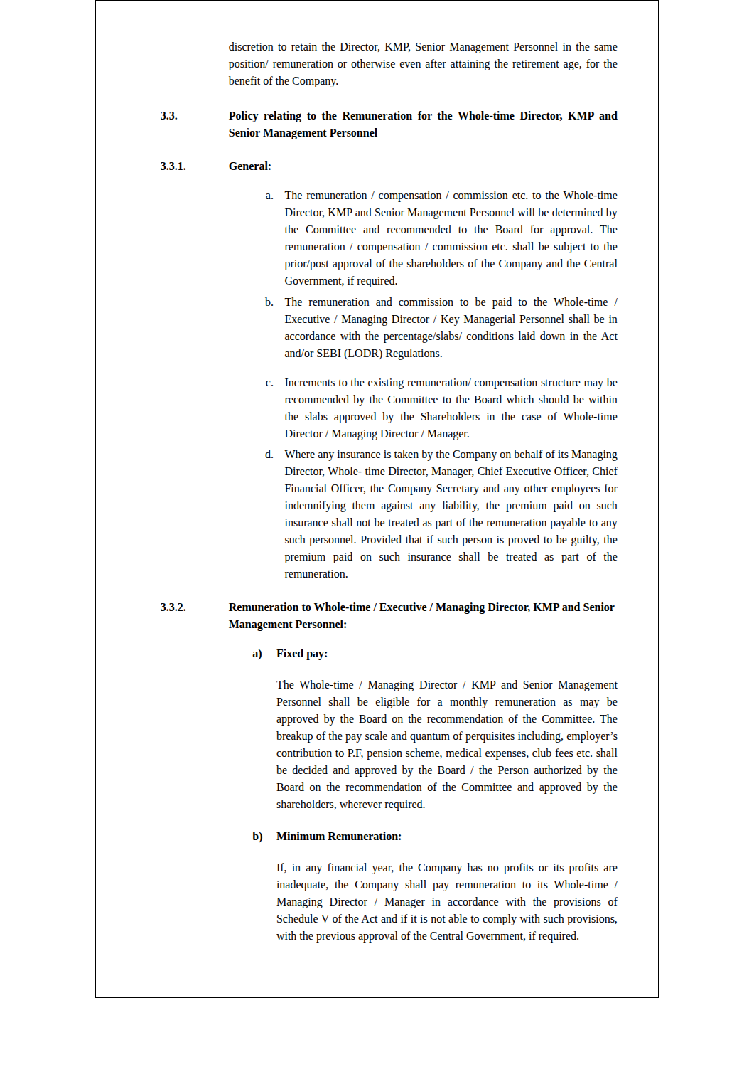discretion to retain the Director, KMP, Senior Management Personnel in the same position/ remuneration or otherwise even after attaining the retirement age, for the benefit of the Company.
3.3.
Policy relating to the Remuneration for the Whole-time Director, KMP and Senior Management Personnel
3.3.1.
General:
The remuneration / compensation / commission etc. to the Whole-time Director, KMP and Senior Management Personnel will be determined by the Committee and recommended to the Board for approval. The remuneration / compensation / commission etc. shall be subject to the prior/post approval of the shareholders of the Company and the Central Government, if required.
The remuneration and commission to be paid to the Whole-time / Executive / Managing Director / Key Managerial Personnel shall be in accordance with the percentage/slabs/ conditions laid down in the Act and/or SEBI (LODR) Regulations.
Increments to the existing remuneration/ compensation structure may be recommended by the Committee to the Board which should be within the slabs approved by the Shareholders in the case of Whole-time Director / Managing Director / Manager.
Where any insurance is taken by the Company on behalf of its Managing Director, Whole- time Director, Manager, Chief Executive Officer, Chief Financial Officer, the Company Secretary and any other employees for indemnifying them against any liability, the premium paid on such insurance shall not be treated as part of the remuneration payable to any such personnel. Provided that if such person is proved to be guilty, the premium paid on such insurance shall be treated as part of the remuneration.
3.3.2.
Remuneration to Whole-time / Executive / Managing Director, KMP and Senior Management Personnel:
a) Fixed pay:
The Whole-time / Managing Director / KMP and Senior Management Personnel shall be eligible for a monthly remuneration as may be approved by the Board on the recommendation of the Committee. The breakup of the pay scale and quantum of perquisites including, employer’s contribution to P.F, pension scheme, medical expenses, club fees etc. shall be decided and approved by the Board / the Person authorized by the Board on the recommendation of the Committee and approved by the shareholders, wherever required.
b) Minimum Remuneration:
If, in any financial year, the Company has no profits or its profits are inadequate, the Company shall pay remuneration to its Whole-time / Managing Director / Manager in accordance with the provisions of Schedule V of the Act and if it is not able to comply with such provisions, with the previous approval of the Central Government, if required.